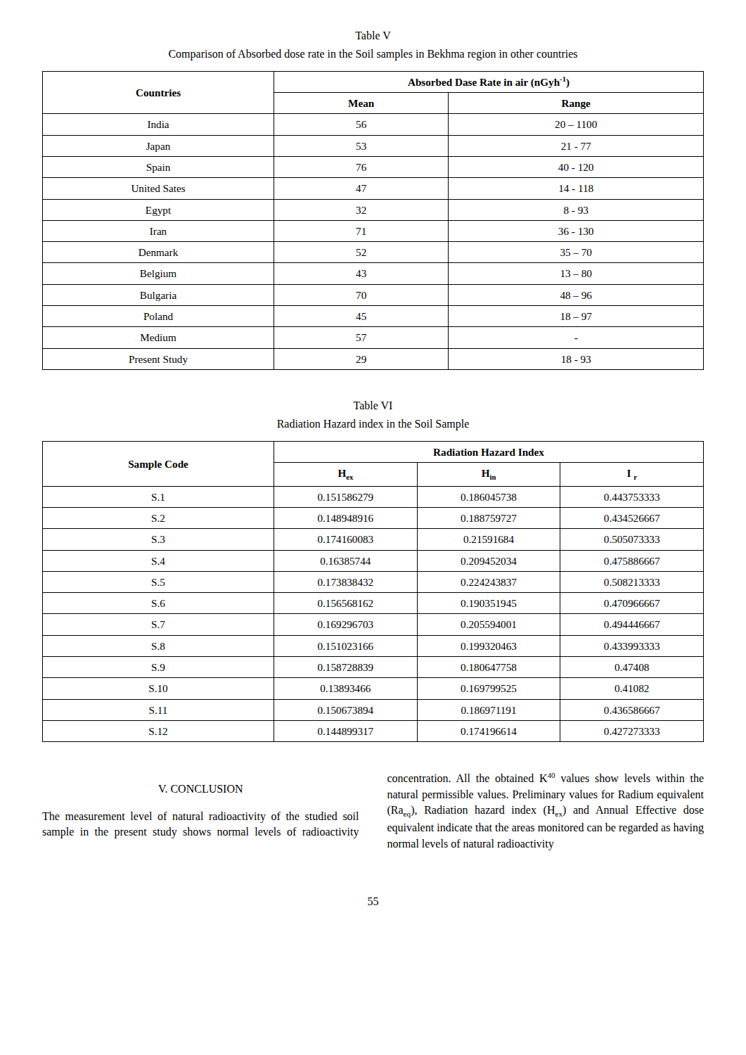Table V Comparison of Absorbed dose rate in the Soil samples in Bekhma region in other countries
| Countries | Absorbed Dase Rate in air (nGyh -1 ) |
| --- | --- |
| Mean | Range |
| India | 56 | 20 – 1100 |
| Japan | 53 | 21 - 77 |
| Spain | 76 | 40 - 120 |
| United Sates | 47 | 14 - 118 |
| Egypt | 32 | 8 - 93 |
| Iran | 71 | 36 - 130 |
| Denmark | 52 | 35 – 70 |
| Belgium | 43 | 13 – 80 |
| Bulgaria | 70 | 48 – 96 |
| Poland | 45 | 18 – 97 |
| Medium | 57 | - |
| Present Study | 29 | 18 - 93 |
Table VI Radiation Hazard index in the Soil Sample
| Sample Code | Radiation Hazard Index |
| --- | --- |
| H ex | H in | I r |
| S.1 | 0.151586279 | 0.186045738 | 0.443753333 |
| S.2 | 0.148948916 | 0.188759727 | 0.434526667 |
| S.3 | 0.174160083 | 0.21591684 | 0.505073333 |
| S.4 | 0.16385744 | 0.209452034 | 0.475886667 |
| S.5 | 0.173838432 | 0.224243837 | 0.508213333 |
| S.6 | 0.156568162 | 0.190351945 | 0.470966667 |
| S.7 | 0.169296703 | 0.205594001 | 0.494446667 |
| S.8 | 0.151023166 | 0.199320463 | 0.433993333 |
| S.9 | 0.158728839 | 0.180647758 | 0.47408 |
| S.10 | 0.13893466 | 0.169799525 | 0.41082 |
| S.11 | 0.150673894 | 0.186971191 | 0.436586667 |
| S.12 | 0.144899317 | 0.174196614 | 0.427273333 |
V. CONCLUSION
The measurement level of natural radioactivity of the studied soil sample in the present study shows normal levels of radioactivity concentration. All the obtained K40 values show levels within the natural permissible values. Preliminary values for Radium equivalent (Raeq), Radiation hazard index (Hex) and Annual Effective dose equivalent indicate that the areas monitored can be regarded as having normal levels of natural radioactivity
55